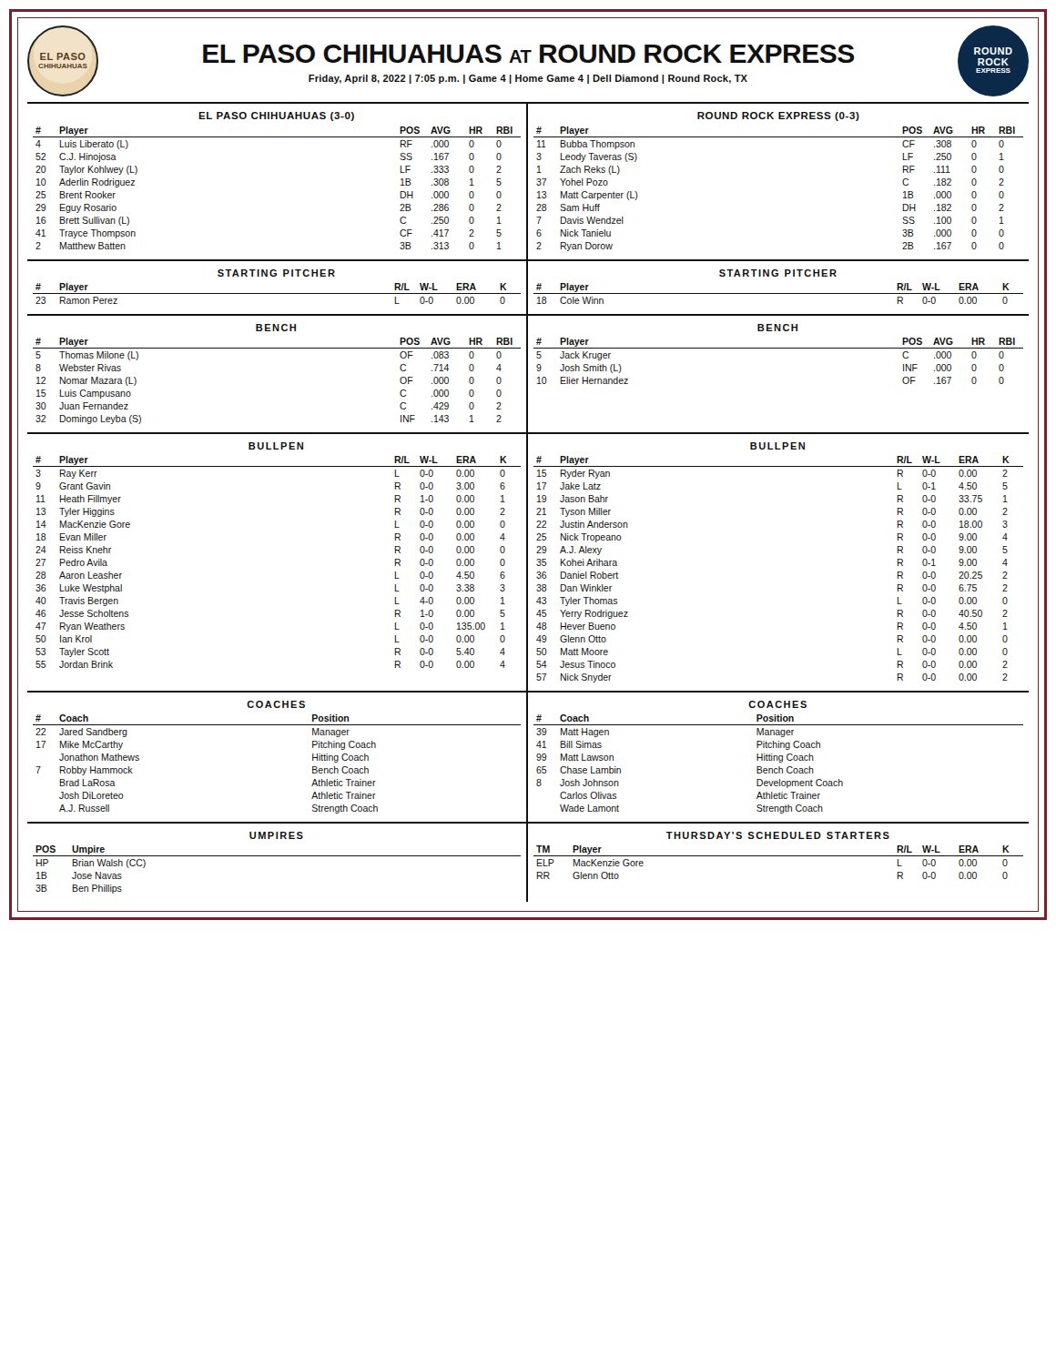EL PASOCHIHUAHUAS
EL PASO CHIHUAHUAS AT ROUND ROCK EXPRESS
Friday, April 8, 2022 | 7:05 p.m. | Game 4 | Home Game 4 | Dell Diamond | Round Rock, TX
ROUND ROCKEXPRESS
EL PASO CHIHUAHUAS (3-0)
| # | Player | POS | AVG | HR | RBI |
| --- | --- | --- | --- | --- | --- |
| 4 | Luis Liberato (L) | RF | .000 | 0 | 0 |
| 52 | C.J. Hinojosa | SS | .167 | 0 | 0 |
| 20 | Taylor Kohlwey (L) | LF | .333 | 0 | 2 |
| 10 | Aderlin Rodriguez | 1B | .308 | 1 | 5 |
| 25 | Brent Rooker | DH | .000 | 0 | 0 |
| 29 | Eguy Rosario | 2B | .286 | 0 | 2 |
| 16 | Brett Sullivan (L) | C | .250 | 0 | 1 |
| 41 | Trayce Thompson | CF | .417 | 2 | 5 |
| 2 | Matthew Batten | 3B | .313 | 0 | 1 |
ROUND ROCK EXPRESS (0-3)
| # | Player | POS | AVG | HR | RBI |
| --- | --- | --- | --- | --- | --- |
| 11 | Bubba Thompson | CF | .308 | 0 | 0 |
| 3 | Leody Taveras (S) | LF | .250 | 0 | 1 |
| 1 | Zach Reks (L) | RF | .111 | 0 | 0 |
| 37 | Yohel Pozo | C | .182 | 0 | 2 |
| 13 | Matt Carpenter (L) | 1B | .000 | 0 | 0 |
| 28 | Sam Huff | DH | .182 | 0 | 2 |
| 7 | Davis Wendzel | SS | .100 | 0 | 1 |
| 6 | Nick Tanielu | 3B | .000 | 0 | 0 |
| 2 | Ryan Dorow | 2B | .167 | 0 | 0 |
STARTING PITCHER
| # | Player | R/L | W-L | ERA | K |
| --- | --- | --- | --- | --- | --- |
| 23 | Ramon Perez | L | 0-0 | 0.00 | 0 |
STARTING PITCHER
| # | Player | R/L | W-L | ERA | K |
| --- | --- | --- | --- | --- | --- |
| 18 | Cole Winn | R | 0-0 | 0.00 | 0 |
BENCH
| # | Player | POS | AVG | HR | RBI |
| --- | --- | --- | --- | --- | --- |
| 5 | Thomas Milone (L) | OF | .083 | 0 | 0 |
| 8 | Webster Rivas | C | .714 | 0 | 4 |
| 12 | Nomar Mazara (L) | OF | .000 | 0 | 0 |
| 15 | Luis Campusano | C | .000 | 0 | 0 |
| 30 | Juan Fernandez | C | .429 | 0 | 2 |
| 32 | Domingo Leyba (S) | INF | .143 | 1 | 2 |
BENCH
| # | Player | POS | AVG | HR | RBI |
| --- | --- | --- | --- | --- | --- |
| 5 | Jack Kruger | C | .000 | 0 | 0 |
| 9 | Josh Smith (L) | INF | .000 | 0 | 0 |
| 10 | Elier Hernandez | OF | .167 | 0 | 0 |
BULLPEN
| # | Player | R/L | W-L | ERA | K |
| --- | --- | --- | --- | --- | --- |
| 3 | Ray Kerr | L | 0-0 | 0.00 | 0 |
| 9 | Grant Gavin | R | 0-0 | 3.00 | 6 |
| 11 | Heath Fillmyer | R | 1-0 | 0.00 | 1 |
| 13 | Tyler Higgins | R | 0-0 | 0.00 | 2 |
| 14 | MacKenzie Gore | L | 0-0 | 0.00 | 0 |
| 18 | Evan Miller | R | 0-0 | 0.00 | 4 |
| 24 | Reiss Knehr | R | 0-0 | 0.00 | 0 |
| 27 | Pedro Avila | R | 0-0 | 0.00 | 0 |
| 28 | Aaron Leasher | L | 0-0 | 4.50 | 6 |
| 36 | Luke Westphal | L | 0-0 | 3.38 | 3 |
| 40 | Travis Bergen | L | 4-0 | 0.00 | 1 |
| 46 | Jesse Scholtens | R | 1-0 | 0.00 | 5 |
| 47 | Ryan Weathers | L | 0-0 | 135.00 | 1 |
| 50 | Ian Krol | L | 0-0 | 0.00 | 0 |
| 53 | Tayler Scott | R | 0-0 | 5.40 | 4 |
| 55 | Jordan Brink | R | 0-0 | 0.00 | 4 |
BULLPEN
| # | Player | R/L | W-L | ERA | K |
| --- | --- | --- | --- | --- | --- |
| 15 | Ryder Ryan | R | 0-0 | 0.00 | 2 |
| 17 | Jake Latz | L | 0-1 | 4.50 | 5 |
| 19 | Jason Bahr | R | 0-0 | 33.75 | 1 |
| 21 | Tyson Miller | R | 0-0 | 0.00 | 2 |
| 22 | Justin Anderson | R | 0-0 | 18.00 | 3 |
| 25 | Nick Tropeano | R | 0-0 | 9.00 | 4 |
| 29 | A.J. Alexy | R | 0-0 | 9.00 | 5 |
| 35 | Kohei Arihara | R | 0-1 | 9.00 | 4 |
| 36 | Daniel Robert | R | 0-0 | 20.25 | 2 |
| 38 | Dan Winkler | R | 0-0 | 6.75 | 2 |
| 43 | Tyler Thomas | L | 0-0 | 0.00 | 0 |
| 45 | Yerry Rodriguez | R | 0-0 | 40.50 | 2 |
| 48 | Hever Bueno | R | 0-0 | 4.50 | 1 |
| 49 | Glenn Otto | R | 0-0 | 0.00 | 0 |
| 50 | Matt Moore | L | 0-0 | 0.00 | 0 |
| 54 | Jesus Tinoco | R | 0-0 | 0.00 | 2 |
| 57 | Nick Snyder | R | 0-0 | 0.00 | 2 |
COACHES
| # | Coach | Position |
| --- | --- | --- |
| 22 | Jared Sandberg | Manager |
| 17 | Mike McCarthy | Pitching Coach |
| | Jonathon Mathews | Hitting Coach |
| 7 | Robby Hammock | Bench Coach |
| | Brad LaRosa | Athletic Trainer |
| | Josh DiLoreteo | Athletic Trainer |
| | A.J. Russell | Strength Coach |
COACHES
| # | Coach | Position |
| --- | --- | --- |
| 39 | Matt Hagen | Manager |
| 41 | Bill Simas | Pitching Coach |
| 99 | Matt Lawson | Hitting Coach |
| 65 | Chase Lambin | Bench Coach |
| 8 | Josh Johnson | Development Coach |
| | Carlos Olivas | Athletic Trainer |
| | Wade Lamont | Strength Coach |
UMPIRES
| POS | Umpire |
| --- | --- |
| HP | Brian Walsh (CC) |
| 1B | Jose Navas |
| 3B | Ben Phillips |
THURSDAY'S SCHEDULED STARTERS
| TM | Player | R/L | W-L | ERA | K |
| --- | --- | --- | --- | --- | --- |
| ELP | MacKenzie Gore | L | 0-0 | 0.00 | 0 |
| RR | Glenn Otto | R | 0-0 | 0.00 | 0 |